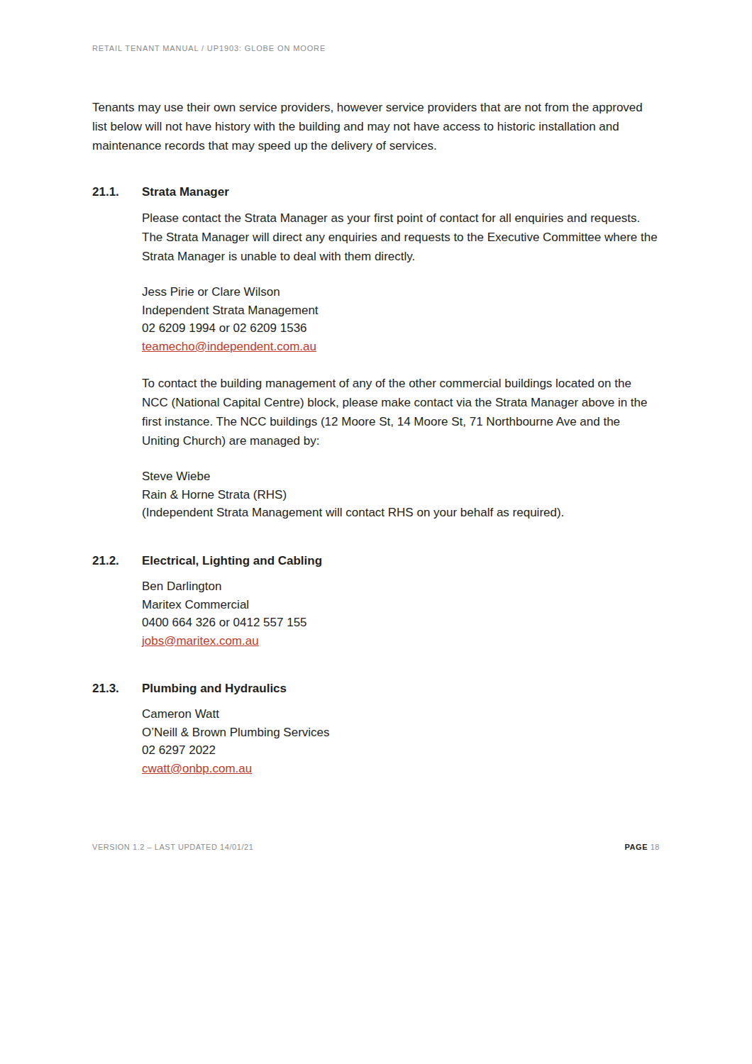Retail Tenant Manual / UP1903: Globe on Moore
Tenants may use their own service providers, however service providers that are not from the approved list below will not have history with the building and may not have access to historic installation and maintenance records that may speed up the delivery of services.
21.1.
Strata Manager
Please contact the Strata Manager as your first point of contact for all enquiries and requests. The Strata Manager will direct any enquiries and requests to the Executive Committee where the Strata Manager is unable to deal with them directly.
Jess Pirie or Clare Wilson
Independent Strata Management
02 6209 1994 or 02 6209 1536
teamecho@independent.com.au
To contact the building management of any of the other commercial buildings located on the NCC (National Capital Centre) block, please make contact via the Strata Manager above in the first instance. The NCC buildings (12 Moore St, 14 Moore St, 71 Northbourne Ave and the Uniting Church) are managed by:
Steve Wiebe
Rain & Horne Strata (RHS)
(Independent Strata Management will contact RHS on your behalf as required).
21.2.
Electrical, Lighting and Cabling
Ben Darlington
Maritex Commercial
0400 664 326 or 0412 557 155
jobs@maritex.com.au
21.3.
Plumbing and Hydraulics
Cameron Watt
O’Neill & Brown Plumbing Services
02 6297 2022
cwatt@onbp.com.au
Version 1.2 – Last Updated 14/01/21
Page 18